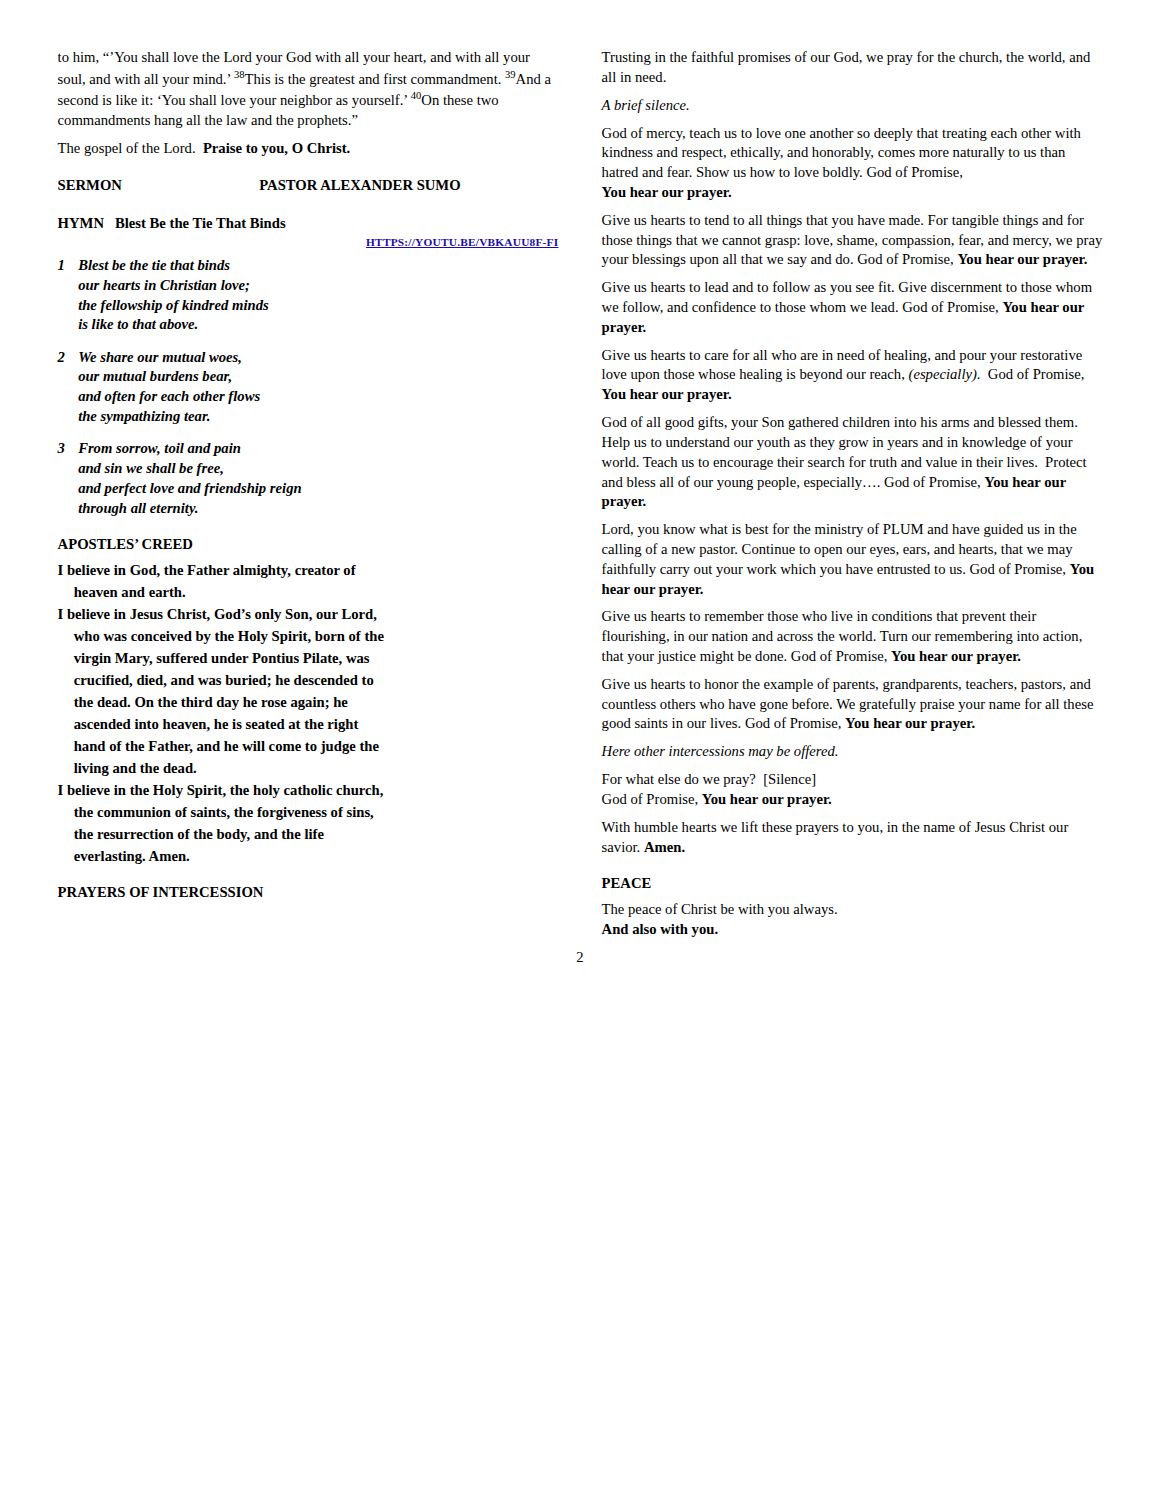to him, “’You shall love the Lord your God with all your heart, and with all your soul, and with all your mind.’ 38 This is the greatest and first commandment. 39 And a second is like it: ‘You shall love your neighbor as yourself.’ 40 On these two commandments hang all the law and the prophets.”
The gospel of the Lord. Praise to you, O Christ.
SERMONPASTOR ALEXANDER SUMO
HYMN Blest Be the Tie That Binds
HTTPS://YOUTU.BE/VBKAUU8F-FI
1
Blest be the tie that binds
our hearts in Christian love;
the fellowship of kindred minds
is like to that above.
2
We share our mutual woes,
our mutual burdens bear,
and often for each other flows
the sympathizing tear.
3
From sorrow, toil and pain
and sin we shall be free,
and perfect love and friendship reign
through all eternity.
Apostles’ Creed
I believe in God, the Father almighty, creator of
heaven and earth.
I believe in Jesus Christ, God’s only Son, our Lord,
who was conceived by the Holy Spirit, born of the
virgin Mary, suffered under Pontius Pilate, was
crucified, died, and was buried; he descended to
the dead. On the third day he rose again; he
ascended into heaven, he is seated at the right
hand of the Father, and he will come to judge the
living and the dead.
I believe in the Holy Spirit, the holy catholic church,
the communion of saints, the forgiveness of sins,
the resurrection of the body, and the life
everlasting. Amen.
Prayers of Intercession
Trusting in the faithful promises of our God, we pray for the church, the world, and all in need.
A brief silence.
God of mercy, teach us to love one another so deeply that treating each other with kindness and respect, ethically, and honorably, comes more naturally to us than hatred and fear. Show us how to love boldly. God of Promise,
You hear our prayer.
Give us hearts to tend to all things that you have made. For tangible things and for those things that we cannot grasp: love, shame, compassion, fear, and mercy, we pray your blessings upon all that we say and do. God of Promise, You hear our prayer.
Give us hearts to lead and to follow as you see fit. Give discernment to those whom we follow, and confidence to those whom we lead. God of Promise, You hear our prayer.
Give us hearts to care for all who are in need of healing, and pour your restorative love upon those whose healing is beyond our reach, (especially). God of Promise,
You hear our prayer.
God of all good gifts, your Son gathered children into his arms and blessed them. Help us to understand our youth as they grow in years and in knowledge of your world. Teach us to encourage their search for truth and value in their lives. Protect and bless all of our young people, especially…. God of Promise, You hear our prayer.
Lord, you know what is best for the ministry of PLUM and have guided us in the calling of a new pastor. Continue to open our eyes, ears, and hearts, that we may faithfully carry out your work which you have entrusted to us. God of Promise, You hear our prayer.
Give us hearts to remember those who live in conditions that prevent their flourishing, in our nation and across the world. Turn our remembering into action, that your justice might be done. God of Promise, You hear our prayer.
Give us hearts to honor the example of parents, grandparents, teachers, pastors, and countless others who have gone before. We gratefully praise your name for all these good saints in our lives. God of Promise, You hear our prayer.
Here other intercessions may be offered.
For what else do we pray? [Silence]
God of Promise, You hear our prayer.
With humble hearts we lift these prayers to you, in the name of Jesus Christ our savior. Amen.
Peace
The peace of Christ be with you always.
And also with you.
2